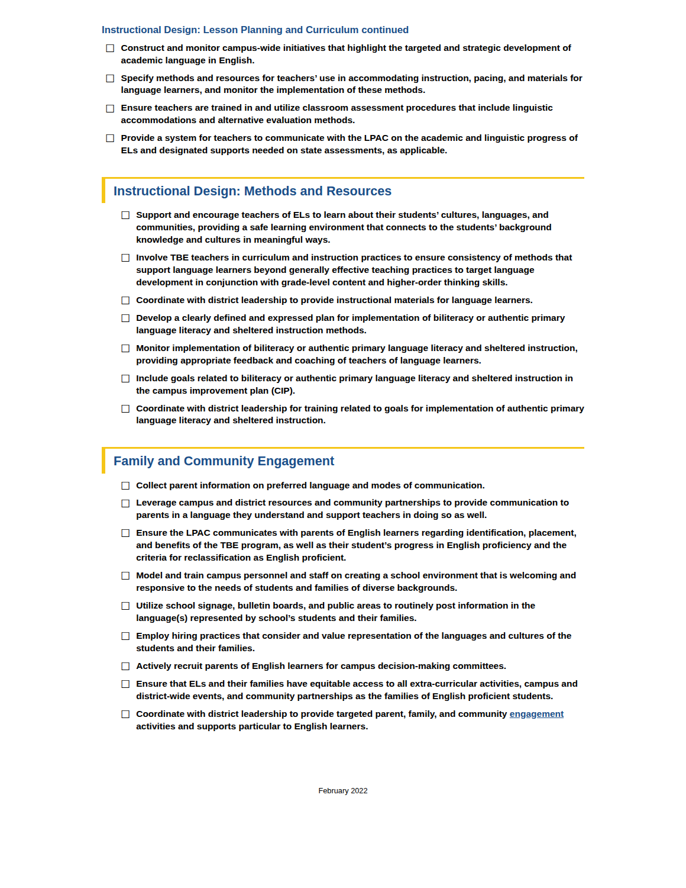Instructional Design: Lesson Planning and Curriculum continued
Construct and monitor campus-wide initiatives that highlight the targeted and strategic development of academic language in English.
Specify methods and resources for teachers’ use in accommodating instruction, pacing, and materials for language learners, and monitor the implementation of these methods.
Ensure teachers are trained in and utilize classroom assessment procedures that include linguistic accommodations and alternative evaluation methods.
Provide a system for teachers to communicate with the LPAC on the academic and linguistic progress of ELs and designated supports needed on state assessments, as applicable.
Instructional Design: Methods and Resources
Support and encourage teachers of ELs to learn about their students’ cultures, languages, and communities, providing a safe learning environment that connects to the students’ background knowledge and cultures in meaningful ways.
Involve TBE teachers in curriculum and instruction practices to ensure consistency of methods that support language learners beyond generally effective teaching practices to target language development in conjunction with grade-level content and higher-order thinking skills.
Coordinate with district leadership to provide instructional materials for language learners.
Develop a clearly defined and expressed plan for implementation of biliteracy or authentic primary language literacy and sheltered instruction methods.
Monitor implementation of biliteracy or authentic primary language literacy and sheltered instruction, providing appropriate feedback and coaching of teachers of language learners.
Include goals related to biliteracy or authentic primary language literacy and sheltered instruction in the campus improvement plan (CIP).
Coordinate with district leadership for training related to goals for implementation of authentic primary language literacy and sheltered instruction.
Family and Community Engagement
Collect parent information on preferred language and modes of communication.
Leverage campus and district resources and community partnerships to provide communication to parents in a language they understand and support teachers in doing so as well.
Ensure the LPAC communicates with parents of English learners regarding identification, placement, and benefits of the TBE program, as well as their student’s progress in English proficiency and the criteria for reclassification as English proficient.
Model and train campus personnel and staff on creating a school environment that is welcoming and responsive to the needs of students and families of diverse backgrounds.
Utilize school signage, bulletin boards, and public areas to routinely post information in the language(s) represented by school’s students and their families.
Employ hiring practices that consider and value representation of the languages and cultures of the students and their families.
Actively recruit parents of English learners for campus decision-making committees.
Ensure that ELs and their families have equitable access to all extra-curricular activities, campus and district-wide events, and community partnerships as the families of English proficient students.
Coordinate with district leadership to provide targeted parent, family, and community engagement activities and supports particular to English learners.
February 2022